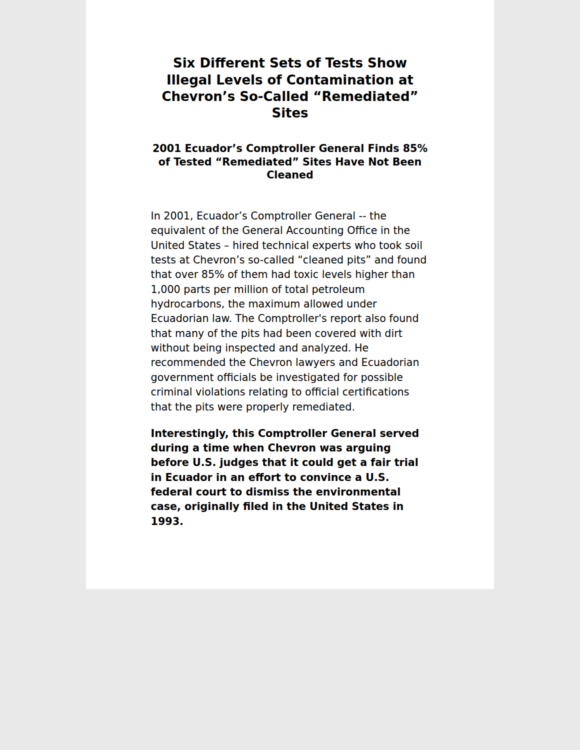Six Different Sets of Tests Show Illegal Levels of Contamination at Chevron’s So-Called “Remediated” Sites
2001 Ecuador’s Comptroller General Finds 85% of Tested “Remediated” Sites Have Not Been Cleaned
In 2001, Ecuador’s Comptroller General -- the equivalent of the General Accounting Office in the United States – hired technical experts who took soil tests at Chevron’s so-called “cleaned pits” and found that over 85% of them had toxic levels higher than 1,000 parts per million of total petroleum hydrocarbons, the maximum allowed under Ecuadorian law. The Comptroller's report also found that many of the pits had been covered with dirt without being inspected and analyzed. He recommended the Chevron lawyers and Ecuadorian government officials be investigated for possible criminal violations relating to official certifications that the pits were properly remediated.
Interestingly, this Comptroller General served during a time when Chevron was arguing before U.S. judges that it could get a fair trial in Ecuador in an effort to convince a U.S. federal court to dismiss the environmental case, originally filed in the United States in 1993.